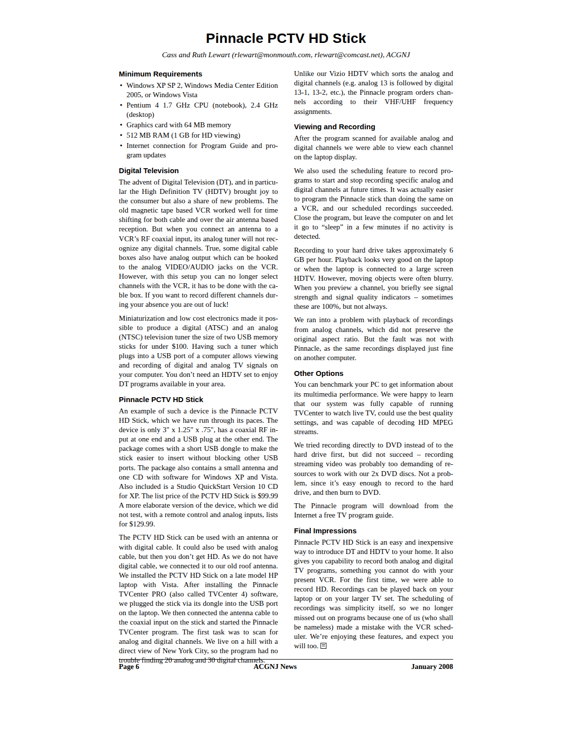Pinnacle PCTV HD Stick
Cass and Ruth Lewart (rlewart@monmouth.com, rlewart@comcast.net), ACGNJ
Minimum Requirements
Windows XP SP 2, Windows Media Center Edition 2005, or Windows Vista
Pentium 4 1.7 GHz CPU (notebook), 2.4 GHz (desktop)
Graphics card with 64 MB memory
512 MB RAM (1 GB for HD viewing)
Internet connection for Program Guide and program updates
Digital Television
The advent of Digital Television (DT), and in particular the High Definition TV (HDTV) brought joy to the consumer but also a share of new problems. The old magnetic tape based VCR worked well for time shifting for both cable and over the air antenna based reception. But when you connect an antenna to a VCR’s RF coaxial input, its analog tuner will not recognize any digital channels. True, some digital cable boxes also have analog output which can be hooked to the analog VIDEO/AUDIO jacks on the VCR. However, with this setup you can no longer select channels with the VCR, it has to be done with the cable box. If you want to record different channels during your absence you are out of luck!
Miniaturization and low cost electronics made it possible to produce a digital (ATSC) and an analog (NTSC) television tuner the size of two USB memory sticks for under $100. Having such a tuner which plugs into a USB port of a computer allows viewing and recording of digital and analog TV signals on your computer. You don’t need an HDTV set to enjoy DT programs available in your area.
Pinnacle PCTV HD Stick
An example of such a device is the Pinnacle PCTV HD Stick, which we have run through its paces. The device is only 3" x 1.25" x .75", has a coaxial RF input at one end and a USB plug at the other end. The package comes with a short USB dongle to make the stick easier to insert without blocking other USB ports. The package also contains a small antenna and one CD with software for Windows XP and Vista. Also included is a Studio QuickStart Version 10 CD for XP. The list price of the PCTV HD Stick is $99.99 A more elaborate version of the device, which we did not test, with a remote control and analog inputs, lists for $129.99.
The PCTV HD Stick can be used with an antenna or with digital cable. It could also be used with analog cable, but then you don’t get HD. As we do not have digital cable, we connected it to our old roof antenna. We installed the PCTV HD Stick on a late model HP laptop with Vista. After installing the Pinnacle TVCenter PRO (also called TVCenter 4) software, we plugged the stick via its dongle into the USB port on the laptop. We then connected the antenna cable to the coaxial input on the stick and started the Pinnacle TVCenter program. The first task was to scan for analog and digital channels. We live on a hill with a direct view of New York City, so the program had no trouble finding 20 analog and 30 digital channels.
Unlike our Vizio HDTV which sorts the analog and digital channels (e.g. analog 13 is followed by digital 13-1, 13-2, etc.), the Pinnacle program orders channels according to their VHF/UHF frequency assignments.
Viewing and Recording
After the program scanned for available analog and digital channels we were able to view each channel on the laptop display.
We also used the scheduling feature to record programs to start and stop recording specific analog and digital channels at future times. It was actually easier to program the Pinnacle stick than doing the same on a VCR, and our scheduled recordings succeeded. Close the program, but leave the computer on and let it go to “sleep” in a few minutes if no activity is detected.
Recording to your hard drive takes approximately 6 GB per hour. Playback looks very good on the laptop or when the laptop is connected to a large screen HDTV. However, moving objects were often blurry. When you preview a channel, you briefly see signal strength and signal quality indicators – sometimes these are 100%, but not always.
We ran into a problem with playback of recordings from analog channels, which did not preserve the original aspect ratio. But the fault was not with Pinnacle, as the same recordings displayed just fine on another computer.
Other Options
You can benchmark your PC to get information about its multimedia performance. We were happy to learn that our system was fully capable of running TVCenter to watch live TV, could use the best quality settings, and was capable of decoding HD MPEG streams.
We tried recording directly to DVD instead of to the hard drive first, but did not succeed – recording streaming video was probably too demanding of resources to work with our 2x DVD discs. Not a problem, since it’s easy enough to record to the hard drive, and then burn to DVD.
The Pinnacle program will download from the Internet a free TV program guide.
Final Impressions
Pinnacle PCTV HD Stick is an easy and inexpensive way to introduce DT and HDTV to your home. It also gives you capability to record both analog and digital TV programs, something you cannot do with your present VCR. For the first time, we were able to record HD. Recordings can be played back on your laptop or on your larger TV set. The scheduling of recordings was simplicity itself, so we no longer missed out on programs because one of us (who shall be nameless) made a mistake with the VCR scheduler. We’re enjoying these features, and expect you will too.
Page 6 ACGNJ News January 2008